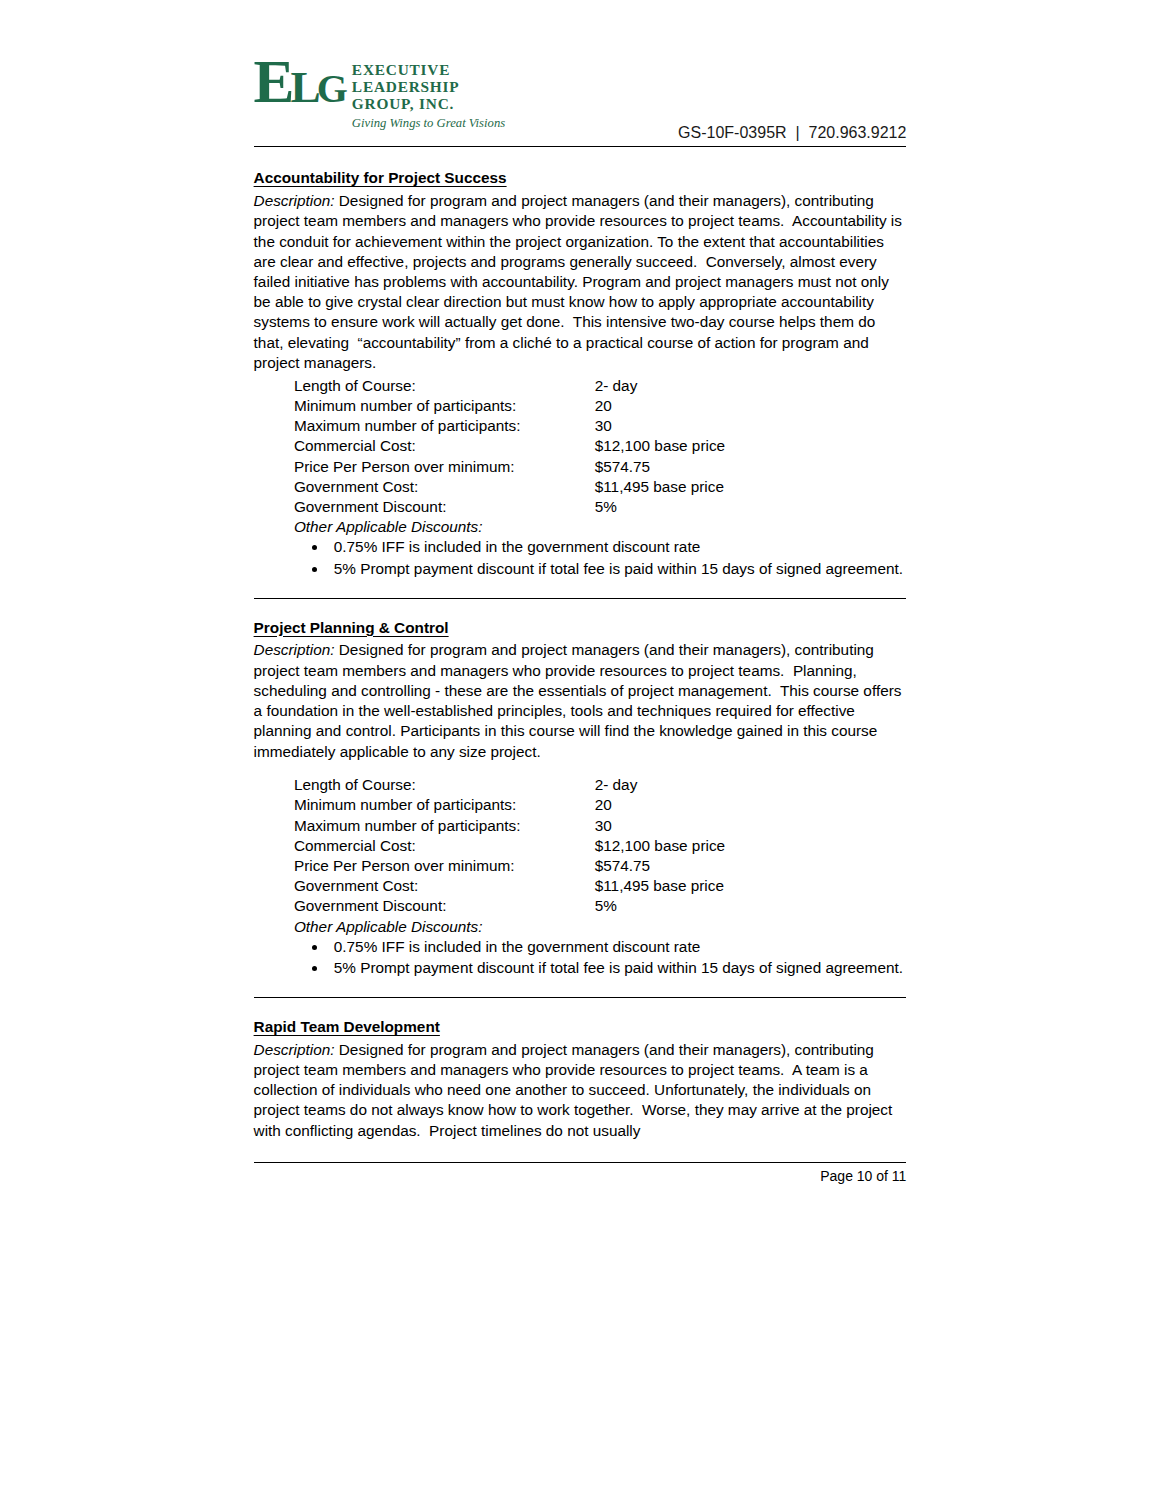ELG
Executive
Leadership
Group, Inc.
Giving Wings to Great Visions
GS-10F-0395R | 720.963.9212
Accountability for Project Success
Description: Designed for program and project managers (and their managers), contributing project team members and managers who provide resources to project teams. Accountability is the conduit for achievement within the project organization. To the extent that accountabilities are clear and effective, projects and programs generally succeed. Conversely, almost every failed initiative has problems with accountability. Program and project managers must not only be able to give crystal clear direction but must know how to apply appropriate accountability systems to ensure work will actually get done. This intensive two-day course helps them do that, elevating “accountability” from a cliché to a practical course of action for program and project managers.
| Length of Course: | 2- day |
| Minimum number of participants: | 20 |
| Maximum number of participants: | 30 |
| Commercial Cost: | $12,100 base price |
| Price Per Person over minimum: | $574.75 |
| Government Cost: | $11,495 base price |
| Government Discount: | 5% |
Other Applicable Discounts:
0.75% IFF is included in the government discount rate
5% Prompt payment discount if total fee is paid within 15 days of signed agreement.
Project Planning & Control
Description: Designed for program and project managers (and their managers), contributing project team members and managers who provide resources to project teams. Planning, scheduling and controlling - these are the essentials of project management. This course offers a foundation in the well-established principles, tools and techniques required for effective planning and control. Participants in this course will find the knowledge gained in this course immediately applicable to any size project.
| Length of Course: | 2- day |
| Minimum number of participants: | 20 |
| Maximum number of participants: | 30 |
| Commercial Cost: | $12,100 base price |
| Price Per Person over minimum: | $574.75 |
| Government Cost: | $11,495 base price |
| Government Discount: | 5% |
Other Applicable Discounts:
0.75% IFF is included in the government discount rate
5% Prompt payment discount if total fee is paid within 15 days of signed agreement.
Rapid Team Development
Description: Designed for program and project managers (and their managers), contributing project team members and managers who provide resources to project teams. A team is a collection of individuals who need one another to succeed. Unfortunately, the individuals on project teams do not always know how to work together. Worse, they may arrive at the project with conflicting agendas. Project timelines do not usually
Page 10 of 11